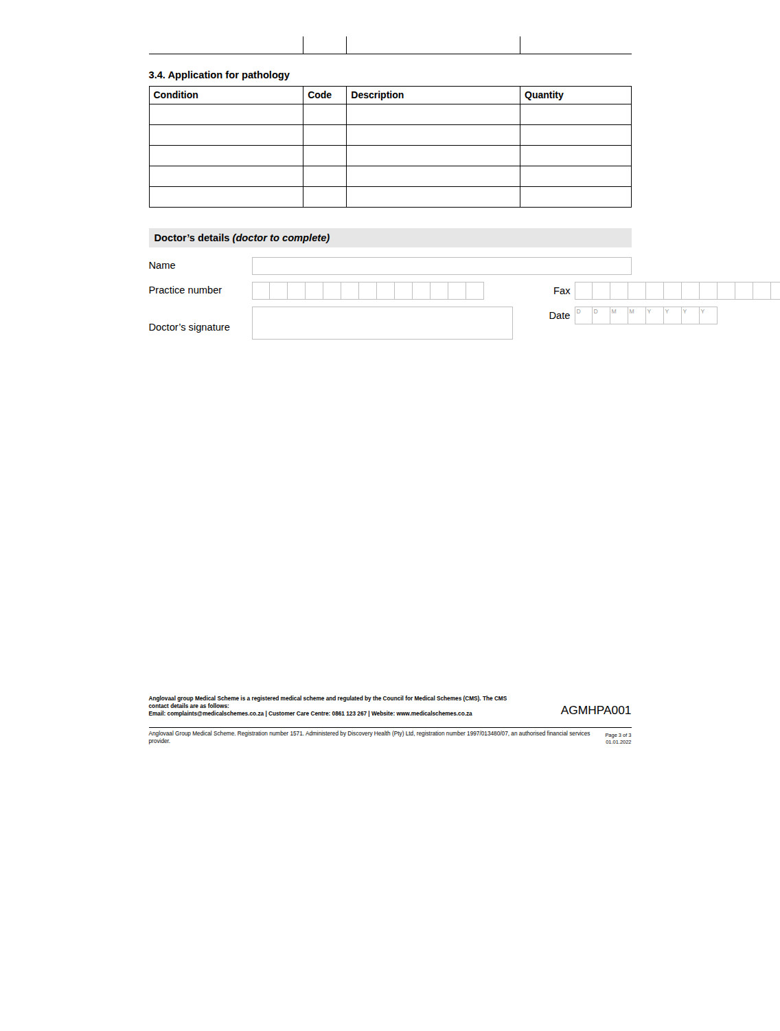3.4. Application for pathology
| Condition | Code | Description | Quantity |
| --- | --- | --- | --- |
Doctor’s details (doctor to complete)
Name
Practice number
Doctor’s signature
Fax
Date
Anglovaal group Medical Scheme is a registered medical scheme and regulated by the Council for Medical Schemes (CMS). The CMS contact details are as follows:
Email: complaints@medicalschemes.co.za | Customer Care Centre: 0861 123 267 | Website: www.medicalschemes.co.za
AGMHPA001
Anglovaal Group Medical Scheme. Registration number 1571. Administered by Discovery Health (Pty) Ltd, registration number 1997/013480/07, an authorised financial services provider.
Page 3 of 3
01.01.2022